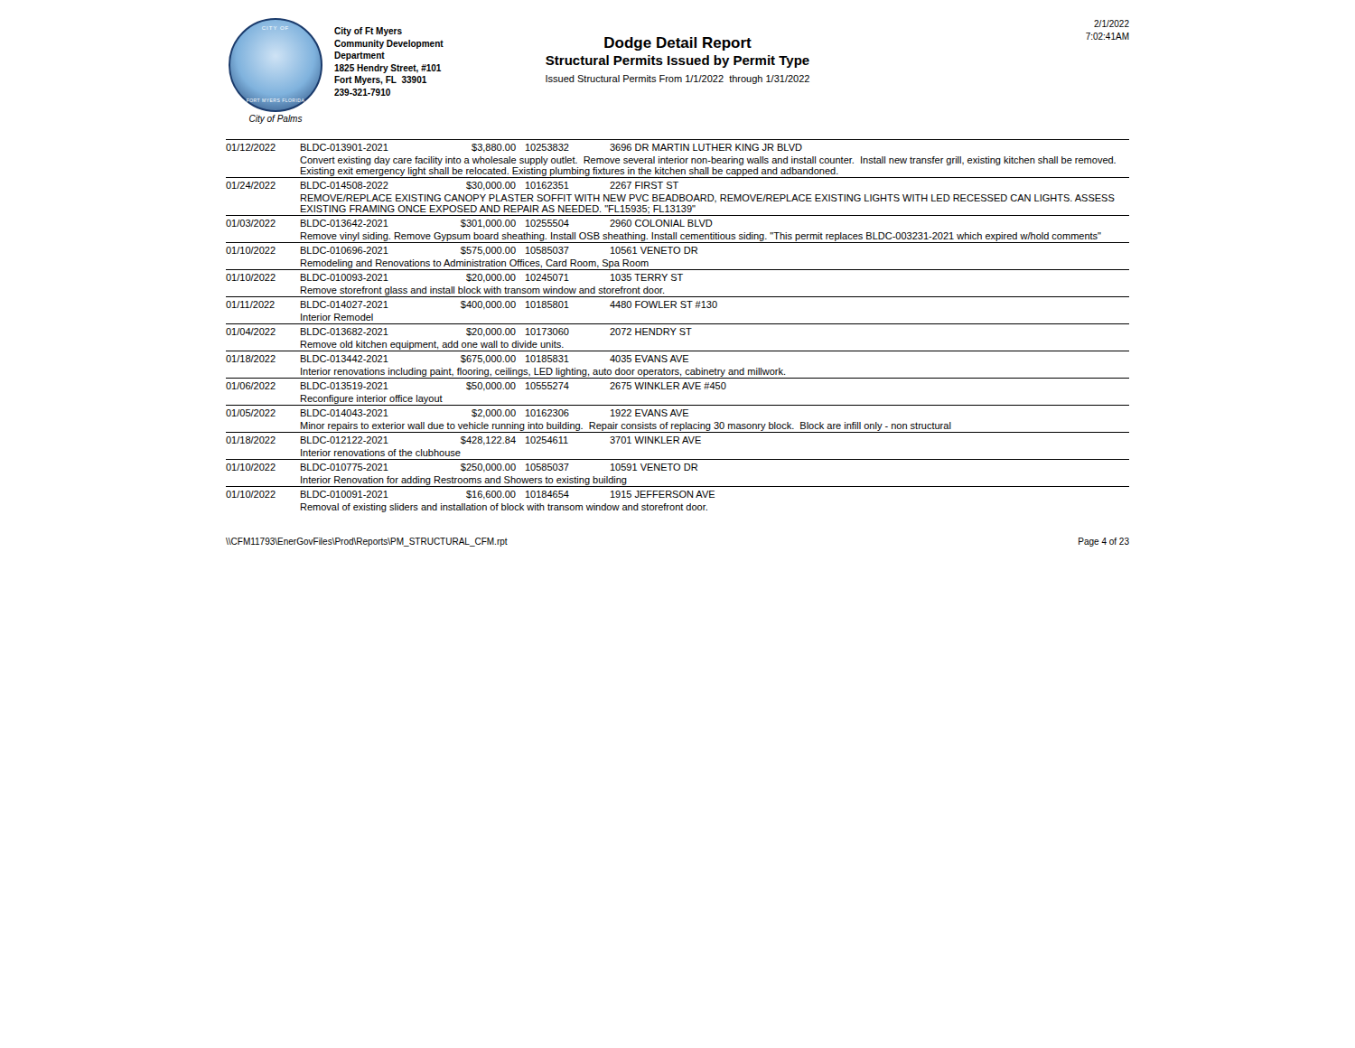City of Palms
City of Ft Myers
Community Development
Department
1825 Hendry Street, #101
Fort Myers, FL 33901
239-321-7910
2/1/2022
7:02:41AM
Dodge Detail Report
Structural Permits Issued by Permit Type
Issued Structural Permits From 1/1/2022 through 1/31/2022
| 01/12/2022 | BLDC-013901-2021 | $3,880.00 | 10253832 | 3696 DR MARTIN LUTHER KING JR BLVD |
| | Convert existing day care facility into a wholesale supply outlet. Remove several interior non-bearing walls and install counter. Install new transfer grill, existing kitchen shall be removed. Existing exit emergency light shall be relocated. Existing plumbing fixtures in the kitchen shall be capped and adbandoned. |
| 01/24/2022 | BLDC-014508-2022 | $30,000.00 | 10162351 | 2267 FIRST ST |
| | REMOVE/REPLACE EXISTING CANOPY PLASTER SOFFIT WITH NEW PVC BEADBOARD, REMOVE/REPLACE EXISTING LIGHTS WITH LED RECESSED CAN LIGHTS. ASSESS EXISTING FRAMING ONCE EXPOSED AND REPAIR AS NEEDED. "FL15935; FL13139" |
| 01/03/2022 | BLDC-013642-2021 | $301,000.00 | 10255504 | 2960 COLONIAL BLVD |
| | Remove vinyl siding. Remove Gypsum board sheathing. Install OSB sheathing. Install cementitious siding. "This permit replaces BLDC-003231-2021 which expired w/hold comments" |
| 01/10/2022 | BLDC-010696-2021 | $575,000.00 | 10585037 | 10561 VENETO DR |
| | Remodeling and Renovations to Administration Offices, Card Room, Spa Room |
| 01/10/2022 | BLDC-010093-2021 | $20,000.00 | 10245071 | 1035 TERRY ST |
| | Remove storefront glass and install block with transom window and storefront door. |
| 01/11/2022 | BLDC-014027-2021 | $400,000.00 | 10185801 | 4480 FOWLER ST #130 |
| | Interior Remodel |
| 01/04/2022 | BLDC-013682-2021 | $20,000.00 | 10173060 | 2072 HENDRY ST |
| | Remove old kitchen equipment, add one wall to divide units. |
| 01/18/2022 | BLDC-013442-2021 | $675,000.00 | 10185831 | 4035 EVANS AVE |
| | Interior renovations including paint, flooring, ceilings, LED lighting, auto door operators, cabinetry and millwork. |
| 01/06/2022 | BLDC-013519-2021 | $50,000.00 | 10555274 | 2675 WINKLER AVE #450 |
| | Reconfigure interior office layout |
| 01/05/2022 | BLDC-014043-2021 | $2,000.00 | 10162306 | 1922 EVANS AVE |
| | Minor repairs to exterior wall due to vehicle running into building. Repair consists of replacing 30 masonry block. Block are infill only - non structural |
| 01/18/2022 | BLDC-012122-2021 | $428,122.84 | 10254611 | 3701 WINKLER AVE |
| | Interior renovations of the clubhouse |
| 01/10/2022 | BLDC-010775-2021 | $250,000.00 | 10585037 | 10591 VENETO DR |
| | Interior Renovation for adding Restrooms and Showers to existing building |
| 01/10/2022 | BLDC-010091-2021 | $16,600.00 | 10184654 | 1915 JEFFERSON AVE |
| | Removal of existing sliders and installation of block with transom window and storefront door. |
\\CFM11793\EnerGovFiles\Prod\Reports\PM_STRUCTURAL_CFM.rpt
Page 4 of 23